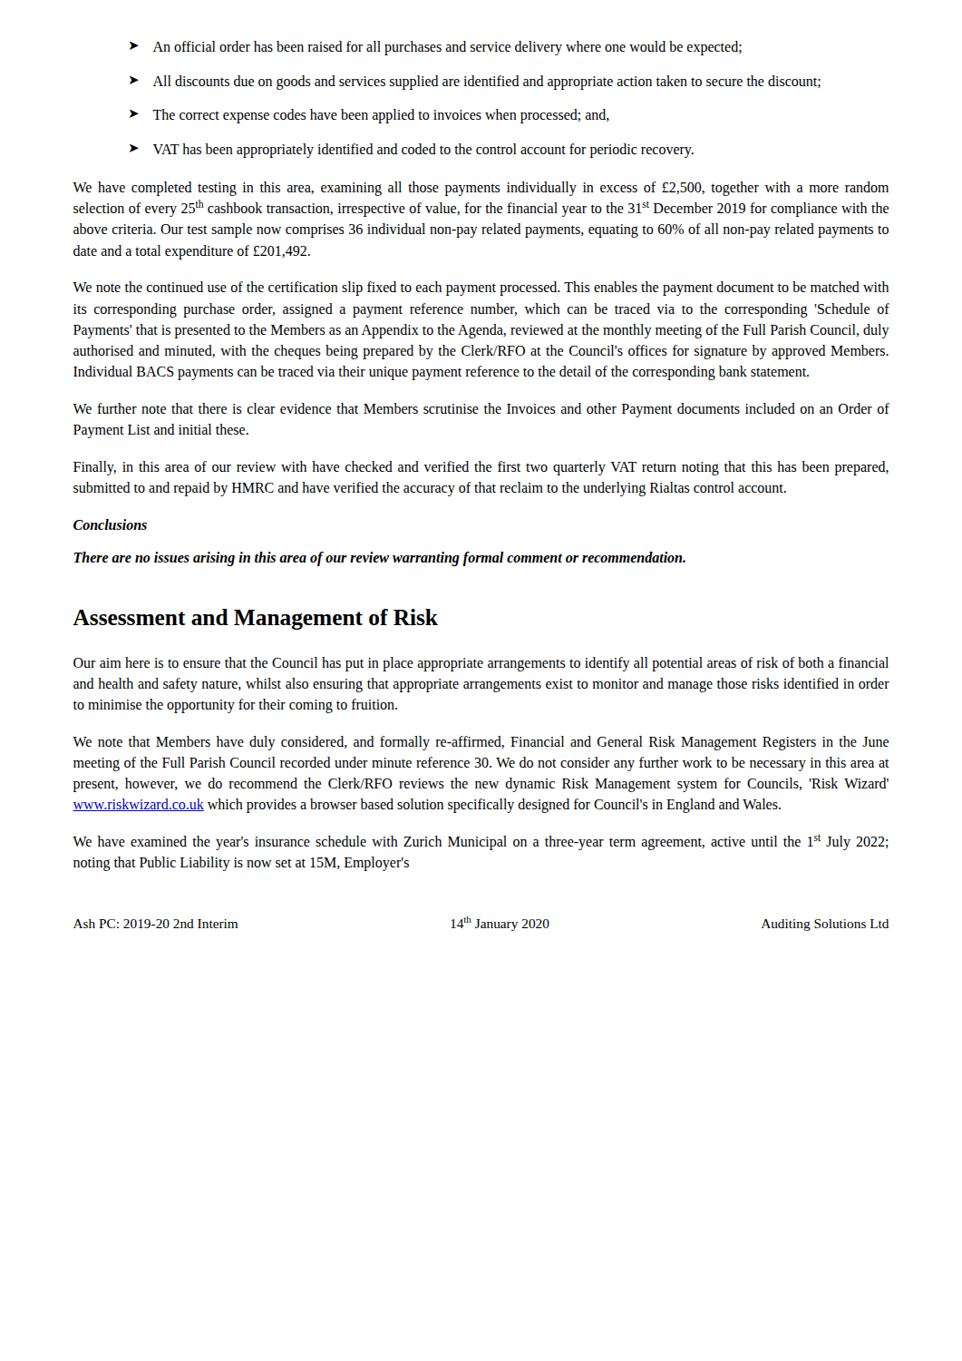An official order has been raised for all purchases and service delivery where one would be expected;
All discounts due on goods and services supplied are identified and appropriate action taken to secure the discount;
The correct expense codes have been applied to invoices when processed; and,
VAT has been appropriately identified and coded to the control account for periodic recovery.
We have completed testing in this area, examining all those payments individually in excess of £2,500, together with a more random selection of every 25th cashbook transaction, irrespective of value, for the financial year to the 31st December 2019 for compliance with the above criteria. Our test sample now comprises 36 individual non-pay related payments, equating to 60% of all non-pay related payments to date and a total expenditure of £201,492.
We note the continued use of the certification slip fixed to each payment processed. This enables the payment document to be matched with its corresponding purchase order, assigned a payment reference number, which can be traced via to the corresponding 'Schedule of Payments' that is presented to the Members as an Appendix to the Agenda, reviewed at the monthly meeting of the Full Parish Council, duly authorised and minuted, with the cheques being prepared by the Clerk/RFO at the Council's offices for signature by approved Members. Individual BACS payments can be traced via their unique payment reference to the detail of the corresponding bank statement.
We further note that there is clear evidence that Members scrutinise the Invoices and other Payment documents included on an Order of Payment List and initial these.
Finally, in this area of our review with have checked and verified the first two quarterly VAT return noting that this has been prepared, submitted to and repaid by HMRC and have verified the accuracy of that reclaim to the underlying Rialtas control account.
Conclusions
There are no issues arising in this area of our review warranting formal comment or recommendation.
Assessment and Management of Risk
Our aim here is to ensure that the Council has put in place appropriate arrangements to identify all potential areas of risk of both a financial and health and safety nature, whilst also ensuring that appropriate arrangements exist to monitor and manage those risks identified in order to minimise the opportunity for their coming to fruition.
We note that Members have duly considered, and formally re-affirmed, Financial and General Risk Management Registers in the June meeting of the Full Parish Council recorded under minute reference 30. We do not consider any further work to be necessary in this area at present, however, we do recommend the Clerk/RFO reviews the new dynamic Risk Management system for Councils, 'Risk Wizard' www.riskwizard.co.uk which provides a browser based solution specifically designed for Council's in England and Wales.
We have examined the year's insurance schedule with Zurich Municipal on a three-year term agreement, active until the 1st July 2022; noting that Public Liability is now set at 15M, Employer's
Ash PC: 2019-20 2nd Interim 14th January 2020 Auditing Solutions Ltd